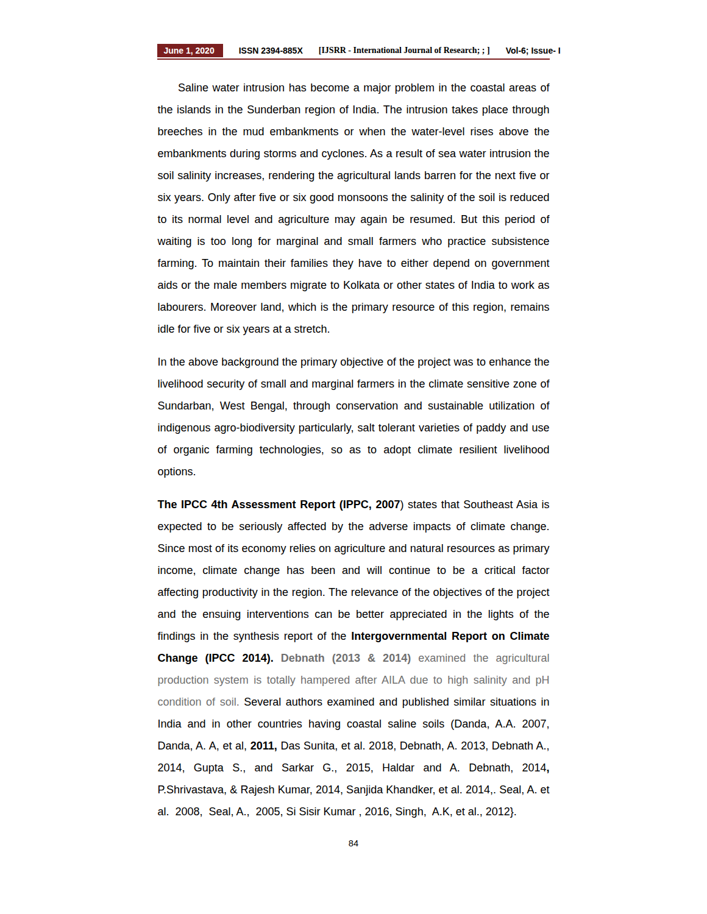June 1, 2020 ISSN 2394-885X [IJSRR - International Journal of Research; ; ] Vol-6; Issue- I
Saline water intrusion has become a major problem in the coastal areas of the islands in the Sunderban region of India. The intrusion takes place through breeches in the mud embankments or when the water-level rises above the embankments during storms and cyclones. As a result of sea water intrusion the soil salinity increases, rendering the agricultural lands barren for the next five or six years. Only after five or six good monsoons the salinity of the soil is reduced to its normal level and agriculture may again be resumed. But this period of waiting is too long for marginal and small farmers who practice subsistence farming. To maintain their families they have to either depend on government aids or the male members migrate to Kolkata or other states of India to work as labourers. Moreover land, which is the primary resource of this region, remains idle for five or six years at a stretch.
In the above background the primary objective of the project was to enhance the livelihood security of small and marginal farmers in the climate sensitive zone of Sundarban, West Bengal, through conservation and sustainable utilization of indigenous agro-biodiversity particularly, salt tolerant varieties of paddy and use of organic farming technologies, so as to adopt climate resilient livelihood options.
The IPCC 4th Assessment Report (IPPC, 2007) states that Southeast Asia is expected to be seriously affected by the adverse impacts of climate change. Since most of its economy relies on agriculture and natural resources as primary income, climate change has been and will continue to be a critical factor affecting productivity in the region. The relevance of the objectives of the project and the ensuing interventions can be better appreciated in the lights of the findings in the synthesis report of the Intergovernmental Report on Climate Change (IPCC 2014). Debnath (2013 & 2014) examined the agricultural production system is totally hampered after AILA due to high salinity and pH condition of soil. Several authors examined and published similar situations in India and in other countries having coastal saline soils (Danda, A.A. 2007, Danda, A. A, et al, 2011, Das Sunita, et al. 2018, Debnath, A. 2013, Debnath A., 2014, Gupta S., and Sarkar G., 2015, Haldar and A. Debnath, 2014, P.Shrivastava, & Rajesh Kumar, 2014, Sanjida Khandker, et al. 2014,. Seal, A. et al. 2008, Seal, A., 2005, Si Sisir Kumar , 2016, Singh, A.K, et al., 2012}.
84